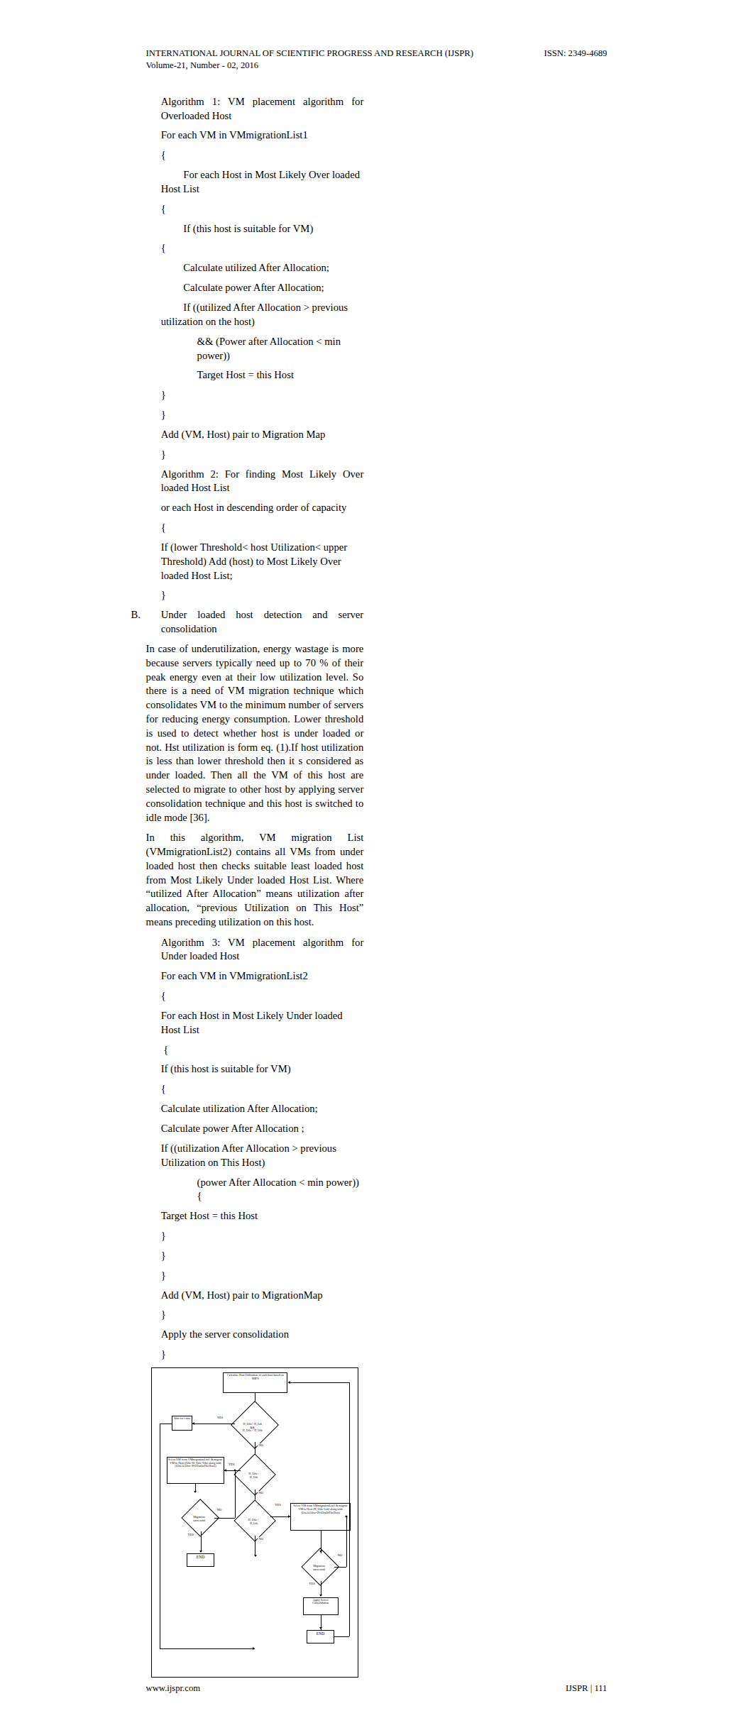INTERNATIONAL JOURNAL OF SCIENTIFIC PROGRESS AND RESEARCH (IJSPR)
Volume-21, Number - 02, 2016
ISSN: 2349-4689
Algorithm 1: VM placement algorithm for Overloaded Host
For each VM in VMmigrationList1
{
For each Host in Most Likely Over loaded Host List
{
If (this host is suitable for VM)
{
Calculate utilized After Allocation;
Calculate power After Allocation;
If ((utilized After Allocation > previous utilization on the host)
&& (Power after Allocation < min power))
Target Host = this Host
}
}
Add (VM, Host) pair to Migration Map
}
Algorithm 2: For finding Most Likely Over loaded Host List
or each Host in descending order of capacity
{
If (lower Threshold< host Utilization< upper Threshold) Add (host) to Most Likely Over loaded Host List;
}
B. Under loaded host detection and server consolidation
In case of underutilization, energy wastage is more because servers typically need up to 70 % of their peak energy even at their low utilization level. So there is a need of VM migration technique which consolidates VM to the minimum number of servers for reducing energy consumption. Lower threshold is used to detect whether host is under loaded or not. Hst utilization is form eq. (1).If host utilization is less than lower threshold then it s considered as under loaded. Then all the VM of this host are selected to migrate to other host by applying server consolidation technique and this host is switched to idle mode [36].
In this algorithm, VM migration List (VMmigrationList2) contains all VMs from under loaded host then checks suitable least loaded host from Most Likely Under loaded Host List. Where “utilized After Allocation” means utilization after allocation, “previous Utilization on This Host” means preceding utilization on this host.
Algorithm 3: VM placement algorithm for Under loaded Host
For each VM in VMmigrationList2
{
For each Host in Most Likely Under loaded Host List
{
If (this host is suitable for VM)
{
Calculate utilization After Allocation;
Calculate power After Allocation ;
If ((utilization After Allocation > previous Utilization on This Host)
(power After Allocation < min power)) {
Target Host = this Host
}
}
}
Add (VM, Host) pair to MigrationMap
}
Apply the server consolidation
}
Calculate Host Utilization of each host based on MIPS
H_Utlz> H_Lth
&&
H_Utlz < H_Uth
Wait for t time
YES
NO
H_Utlz>
H_Uth
Select VM from VMmigrationList1 & migrate VM to Host ((Utz<H_Utlz<Uth) along with ((UtzAfAlloc>PrvUtzOnTheHost))
YES
NO
H_Utlz <
H_Lth
YES
Select VM from VMmigrationList2 & migrate VM to Host (H_Utlz<Lth) along with (UtzAfAlloc<PrvUtzOfTheHost)
Migration
successful
NO
YES
END
NO
Migration
successful
NO
YES
Apply Server Consolidation
END
www.ijspr.com
IJSPR | 111